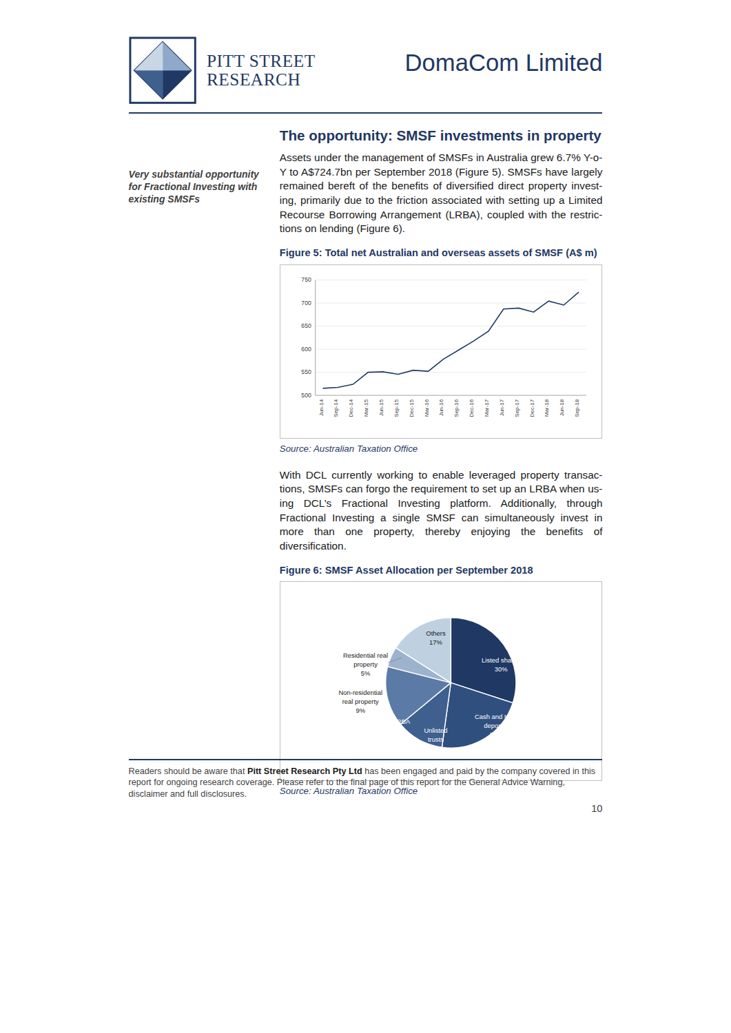PITT STREET
RESEARCH
DomaCom Limited
Very substantial opportunity for Fractional Investing with existing SMSFs
The opportunity: SMSF investments in property
Assets under the management of SMSFs in Australia grew 6.7% Y-o-Y to A$724.7bn per September 2018 (Figure 5). SMSFs have largely remained bereft of the benefits of diversified direct property investing, primarily due to the friction associated with setting up a Limited Recourse Borrowing Arrangement (LRBA), coupled with the restrictions on lending (Figure 6).
Figure 5: Total net Australian and overseas assets of SMSF (A$ m)
500 550 600 650 700 750 Jun-14 Sep-14 Dec-14 Mar-15 Jun-15 Sep-15 Dec-15 Mar-16 Jun-16 Sep-16 Dec-16 Mar-17 Jun-17 Sep-17 Dec-17 Mar-18 Jun-18 Sep-18
Source: Australian Taxation Office
With DCL currently working to enable leveraged property transactions, SMSFs can forgo the requirement to set up an LRBA when using DCL’s Fractional Investing platform. Additionally, through Fractional Investing a single SMSF can simultaneously invest in more than one property, thereby enjoying the benefits of diversification.
Figure 6: SMSF Asset Allocation per September 2018
Listed shares 30% Cash and term deposits 23% Unlisted trusts 11% LRBA 6% Non-residential real property 9% Residential real property 5% Others 17%
Source: Australian Taxation Office
Readers should be aware that Pitt Street Research Pty Ltd has been engaged and paid by the company covered in this report for ongoing research coverage. Please refer to the final page of this report for the General Advice Warning, disclaimer and full disclosures.
10